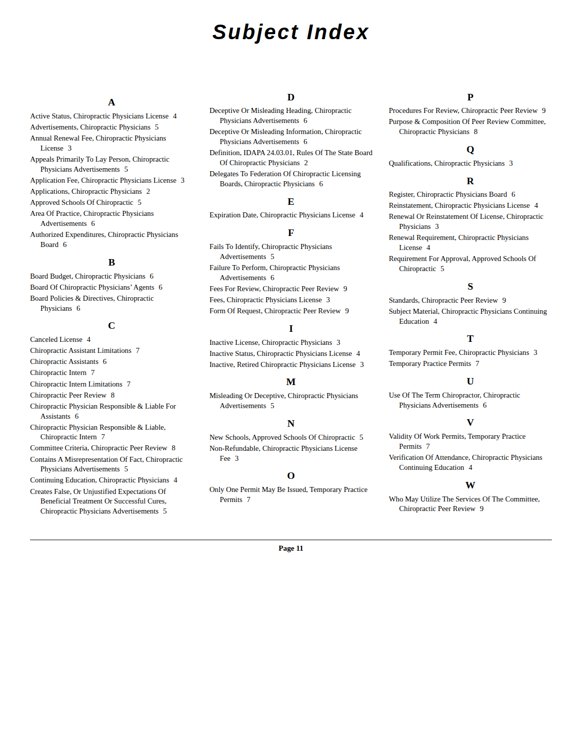Subject Index
A
Active Status, Chiropractic Physicians License4
Advertisements, Chiropractic Physicians5
Annual Renewal Fee, Chiropractic Physicians License3
Appeals Primarily To Lay Person, Chiropractic Physicians Advertisements5
Application Fee, Chiropractic Physicians License3
Applications, Chiropractic Physicians2
Approved Schools Of Chiropractic5
Area Of Practice, Chiropractic Physicians Advertisements6
Authorized Expenditures, Chiropractic Physicians Board6
B
Board Budget, Chiropractic Physicians6
Board Of Chiropractic Physicians’ Agents6
Board Policies & Directives, Chiropractic Physicians6
C
Canceled License4
Chiropractic Assistant Limitations7
Chiropractic Assistants6
Chiropractic Intern7
Chiropractic Intern Limitations7
Chiropractic Peer Review8
Chiropractic Physician Responsible & Liable For Assistants6
Chiropractic Physician Responsible & Liable, Chiropractic Intern7
Committee Criteria, Chiropractic Peer Review8
Contains A Misrepresentation Of Fact, Chiropractic Physicians Advertisements5
Continuing Education, Chiropractic Physicians4
Creates False, Or Unjustified Expectations Of Beneficial Treatment Or Successful Cures, Chiropractic Physicians Advertisements5
D
Deceptive Or Misleading Heading, Chiropractic Physicians Advertisements6
Deceptive Or Misleading Information, Chiropractic Physicians Advertisements6
Definition, IDAPA 24.03.01, Rules Of The State Board Of Chiropractic Physicians2
Delegates To Federation Of Chiropractic Licensing Boards, Chiropractic Physicians6
E
Expiration Date, Chiropractic Physicians License4
F
Fails To Identify, Chiropractic Physicians Advertisements5
Failure To Perform, Chiropractic Physicians Advertisements6
Fees For Review, Chiropractic Peer Review9
Fees, Chiropractic Physicians License3
Form Of Request, Chiropractic Peer Review9
I
Inactive License, Chiropractic Physicians3
Inactive Status, Chiropractic Physicians License4
Inactive, Retired Chiropractic Physicians License3
M
Misleading Or Deceptive, Chiropractic Physicians Advertisements5
N
New Schools, Approved Schools Of Chiropractic5
Non-Refundable, Chiropractic Physicians License Fee3
O
Only One Permit May Be Issued, Temporary Practice Permits7
P
Procedures For Review, Chiropractic Peer Review9
Purpose & Composition Of Peer Review Committee, Chiropractic Physicians8
Q
Qualifications, Chiropractic Physicians3
R
Register, Chiropractic Physicians Board6
Reinstatement, Chiropractic Physicians License4
Renewal Or Reinstatement Of License, Chiropractic Physicians3
Renewal Requirement, Chiropractic Physicians License4
Requirement For Approval, Approved Schools Of Chiropractic5
S
Standards, Chiropractic Peer Review9
Subject Material, Chiropractic Physicians Continuing Education4
T
Temporary Permit Fee, Chiropractic Physicians3
Temporary Practice Permits7
U
Use Of The Term Chiropractor, Chiropractic Physicians Advertisements6
V
Validity Of Work Permits, Temporary Practice Permits7
Verification Of Attendance, Chiropractic Physicians Continuing Education4
W
Who May Utilize The Services Of The Committee, Chiropractic Peer Review9
Page 11